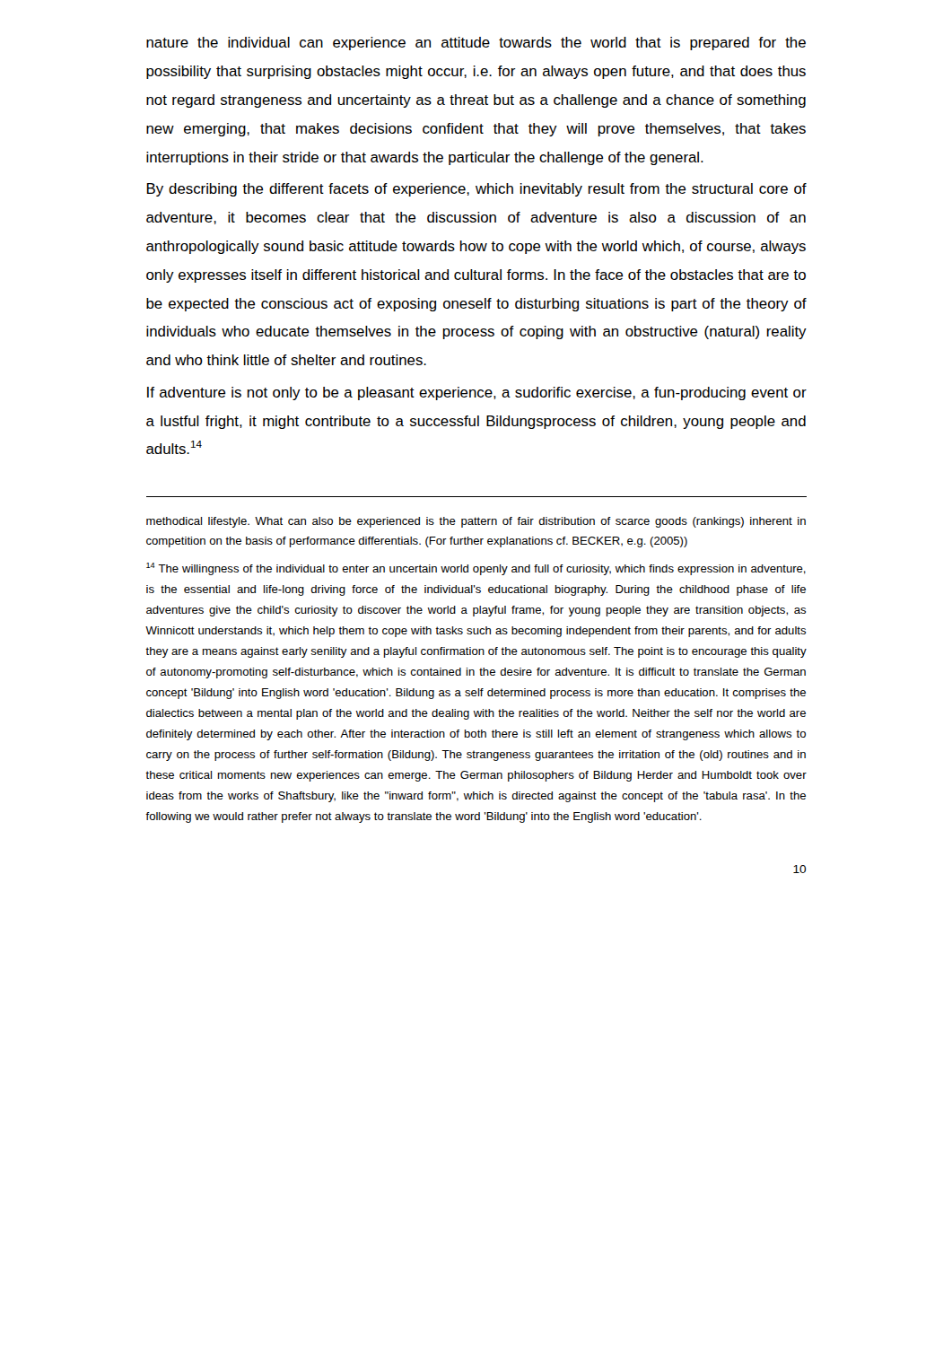nature the individual can experience an attitude towards the world that is prepared for the possibility that surprising obstacles might occur, i.e. for an always open future, and that does thus not regard strangeness and uncertainty as a threat but as a challenge and a chance of something new emerging, that makes decisions confident that they will prove themselves, that takes interruptions in their stride or that awards the particular the challenge of the general.
By describing the different facets of experience, which inevitably result from the structural core of adventure, it becomes clear that the discussion of adventure is also a discussion of an anthropologically sound basic attitude towards how to cope with the world which, of course, always only expresses itself in different historical and cultural forms. In the face of the obstacles that are to be expected the conscious act of exposing oneself to disturbing situations is part of the theory of individuals who educate themselves in the process of coping with an obstructive (natural) reality and who think little of shelter and routines.
If adventure is not only to be a pleasant experience, a sudorific exercise, a fun-producing event or a lustful fright, it might contribute to a successful Bildungsprocess of children, young people and adults.14
methodical lifestyle. What can also be experienced is the pattern of fair distribution of scarce goods (rankings) inherent in competition on the basis of performance differentials. (For further explanations cf. BECKER, e.g. (2005))
14 The willingness of the individual to enter an uncertain world openly and full of curiosity, which finds expression in adventure, is the essential and life-long driving force of the individual's educational biography. During the childhood phase of life adventures give the child's curiosity to discover the world a playful frame, for young people they are transition objects, as Winnicott understands it, which help them to cope with tasks such as becoming independent from their parents, and for adults they are a means against early senility and a playful confirmation of the autonomous self. The point is to encourage this quality of autonomy-promoting self-disturbance, which is contained in the desire for adventure. It is difficult to translate the German concept 'Bildung' into English word 'education'. Bildung as a self determined process is more than education. It comprises the dialectics between a mental plan of the world and the dealing with the realities of the world. Neither the self nor the world are definitely determined by each other. After the interaction of both there is still left an element of strangeness which allows to carry on the process of further self-formation (Bildung). The strangeness guarantees the irritation of the (old) routines and in these critical moments new experiences can emerge. The German philosophers of Bildung Herder and Humboldt took over ideas from the works of Shaftsbury, like the "inward form", which is directed against the concept of the 'tabula rasa'. In the following we would rather prefer not always to translate the word 'Bildung' into the English word 'education'.
10